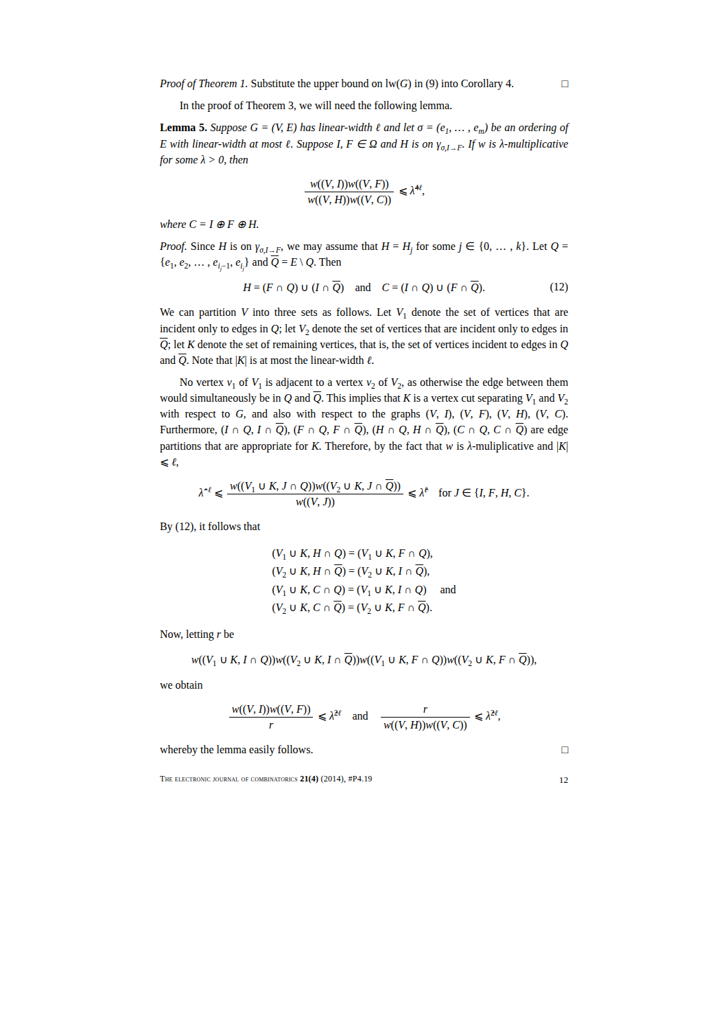Proof of Theorem 1. Substitute the upper bound on lw(G) in (9) into Corollary 4. □
In the proof of Theorem 3, we will need the following lemma.
Lemma 5. Suppose G = (V, E) has linear-width ℓ and let σ = (e1, … , em) be an ordering of E with linear-width at most ℓ. Suppose I, F ∈ Ω and H is on γσ,I→F. If w is λ-multiplicative for some λ > 0, then
w((V, I))w((V, F)) w((V, H))w((V, C)) ⩽ λ̂4ℓ,
where C = I ⊕ F ⊕ H.
Proof. Since H is on γσ,I→F, we may assume that H = Hj for some j ∈ {0, … , k}. Let Q = {e1, e2, … , eij−1, eij} and Q = E \ Q. Then
H = (F ∩ Q) ∪ (I ∩ Q) and C = (I ∩ Q) ∪ (F ∩ Q). (12)
We can partition V into three sets as follows. Let V1 denote the set of vertices that are incident only to edges in Q; let V2 denote the set of vertices that are incident only to edges in Q; let K denote the set of remaining vertices, that is, the set of vertices incident to edges in Q and Q. Note that |K| is at most the linear-width ℓ.
No vertex v1 of V1 is adjacent to a vertex v2 of V2, as otherwise the edge between them would simultaneously be in Q and Q. This implies that K is a vertex cut separating V1 and V2 with respect to G, and also with respect to the graphs (V, I), (V, F), (V, H), (V, C). Furthermore, (I ∩ Q, I ∩ Q), (F ∩ Q, F ∩ Q), (H ∩ Q, H ∩ Q), (C ∩ Q, C ∩ Q) are edge partitions that are appropriate for K. Therefore, by the fact that w is λ-muliplicative and |K| ⩽ ℓ,
λ̂−ℓ ⩽ w((V1 ∪ K, J ∩ Q))w((V2 ∪ K, J ∩ Q)) w((V, J)) ⩽ λ̂ℓ for J ∈ {I, F, H, C}.
By (12), it follows that
(V1 ∪ K, H ∩ Q) = (V1 ∪ K, F ∩ Q),
(V2 ∪ K, H ∩ Q) = (V2 ∪ K, I ∩ Q),
(V1 ∪ K, C ∩ Q) = (V1 ∪ K, I ∩ Q) and
(V2 ∪ K, C ∩ Q) = (V2 ∪ K, F ∩ Q).
Now, letting r be
w((V1 ∪ K, I ∩ Q))w((V2 ∪ K, I ∩ Q))w((V1 ∪ K, F ∩ Q))w((V2 ∪ K, F ∩ Q)),
we obtain
w((V, I))w((V, F)) r ⩽ λ̂2ℓ and r w((V, H))w((V, C)) ⩽ λ̂2ℓ,
whereby the lemma easily follows. □
The electronic journal of combinatorics 21(4) (2014), #P4.19 12